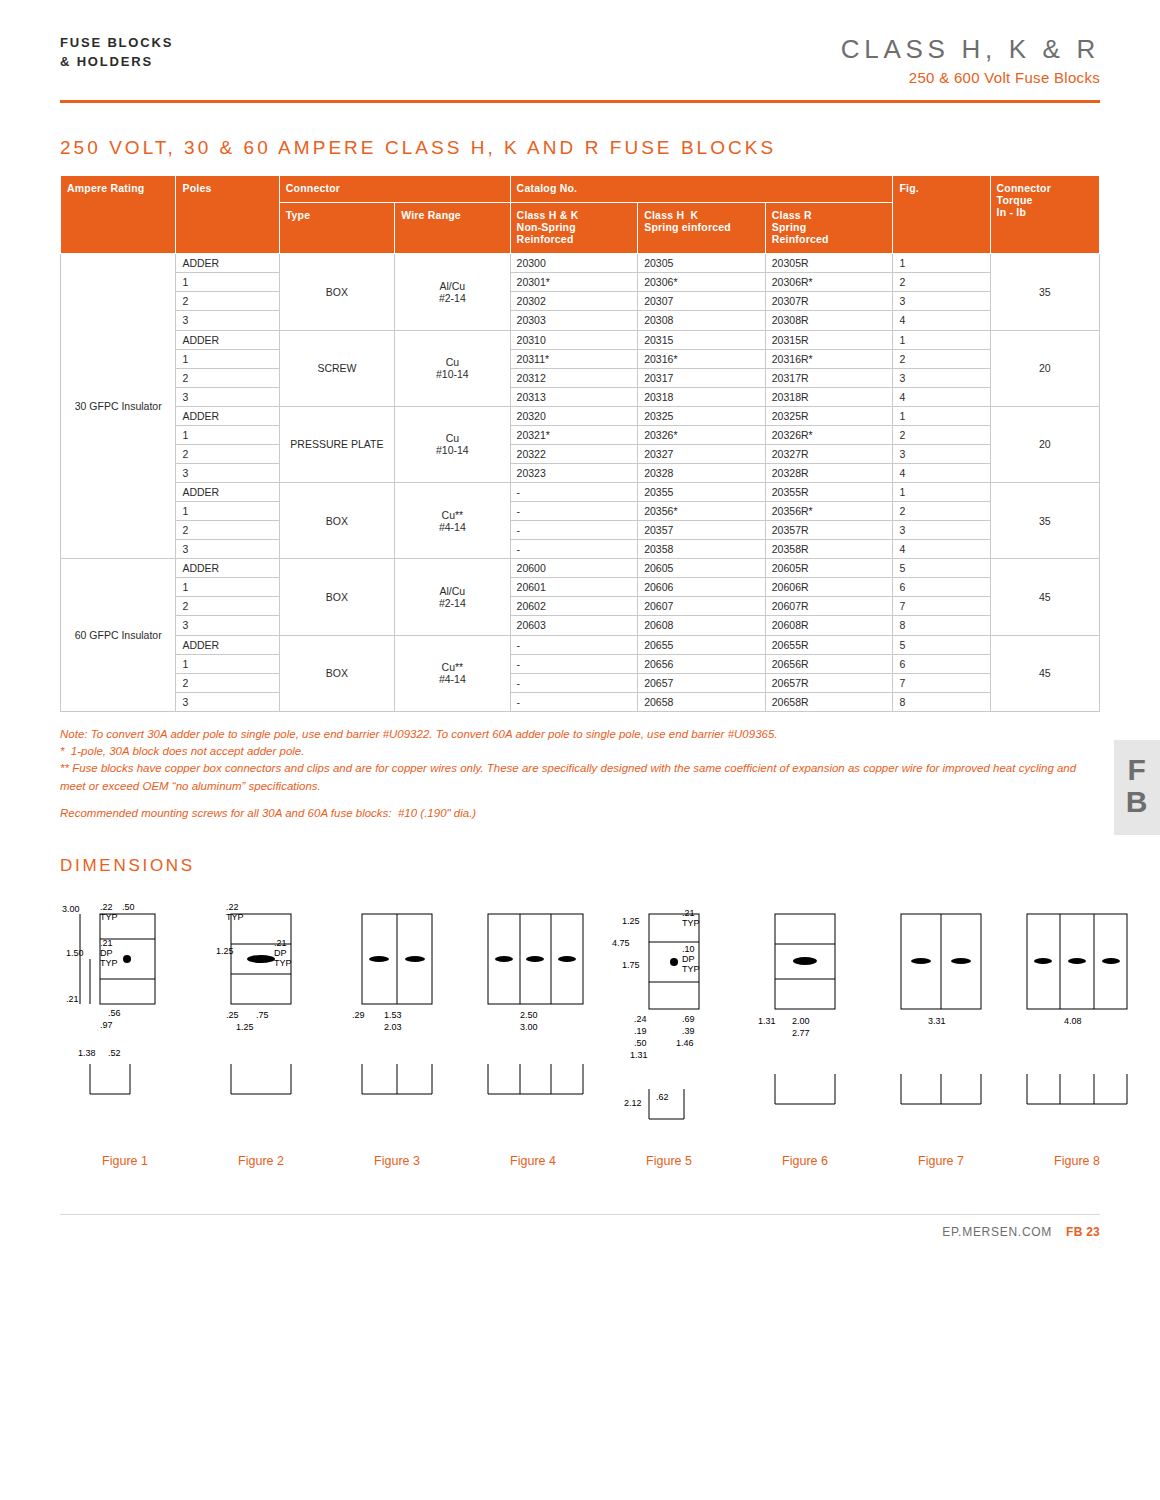FUSE BLOCKS
& HOLDERS
CLASS H, K & R
250 & 600 Volt Fuse Blocks
250 Volt, 30 & 60 Ampere Class H, K and R Fuse Blocks
| Ampere Rating | Poles | Connector | Catalog No. | Fig. | Connector Torque In - lb |
| --- | --- | --- | --- | --- | --- |
| Type | Wire Range | Class H & K Non-Spring Reinforced | Class H K Spring einforced | Class R Spring Reinforced |
| 30 GFPC Insulator | ADDER | BOX | Al/Cu #2-14 | 20300 | 20305 | 20305R | 1 | 35 |
| 1 | 20301* | 20306* | 20306R* | 2 |
| 2 | 20302 | 20307 | 20307R | 3 |
| 3 | 20303 | 20308 | 20308R | 4 |
| ADDER | SCREW | Cu #10-14 | 20310 | 20315 | 20315R | 1 | 20 |
| 1 | 20311* | 20316* | 20316R* | 2 |
| 2 | 20312 | 20317 | 20317R | 3 |
| 3 | 20313 | 20318 | 20318R | 4 |
| ADDER | PRESSURE PLATE | Cu #10-14 | 20320 | 20325 | 20325R | 1 | 20 |
| 1 | 20321* | 20326* | 20326R* | 2 |
| 2 | 20322 | 20327 | 20327R | 3 |
| 3 | 20323 | 20328 | 20328R | 4 |
| ADDER | BOX | Cu** #4-14 | - | 20355 | 20355R | 1 | 35 |
| 1 | - | 20356* | 20356R* | 2 |
| 2 | - | 20357 | 20357R | 3 |
| 3 | - | 20358 | 20358R | 4 |
| 60 GFPC Insulator | ADDER | BOX | Al/Cu #2-14 | 20600 | 20605 | 20605R | 5 | 45 |
| 1 | 20601 | 20606 | 20606R | 6 |
| 2 | 20602 | 20607 | 20607R | 7 |
| 3 | 20603 | 20608 | 20608R | 8 |
| ADDER | BOX | Cu** #4-14 | - | 20655 | 20655R | 5 | 45 |
| 1 | - | 20656 | 20656R | 6 |
| 2 | - | 20657 | 20657R | 7 |
| 3 | - | 20658 | 20658R | 8 |
Note: To convert 30A adder pole to single pole, use end barrier #U09322. To convert 60A adder pole to single pole, use end barrier #U09365.
* 1-pole, 30A block does not accept adder pole.
** Fuse blocks have copper box connectors and clips and are for copper wires only. These are specifically designed with the same coefficient of expansion as copper wire for improved heat cycling and meet or exceed OEM “no aluminum” specifications.
Recommended mounting screws for all 30A and 60A fuse blocks: #10 (.190" dia.)
Dimensions
3.00 1.50 .21 .22 TYP .50 .21 DP TYP .56 .97 1.38 .52
Figure 1
.22 TYP 1.25 .21 DP TYP .25 .75 1.25
Figure 2
.29 1.53 2.03
Figure 3
2.50 3.00
Figure 4
1.25 4.75 1.75 .21 TYP .10 DP TYP .24 .19 .50 1.31 .69 .39 1.46 2.12 .62
Figure 5
1.31 2.00 2.77
Figure 6
3.31
Figure 7
4.08
Figure 8
F
B
EP.MERSEN.COM FB 23